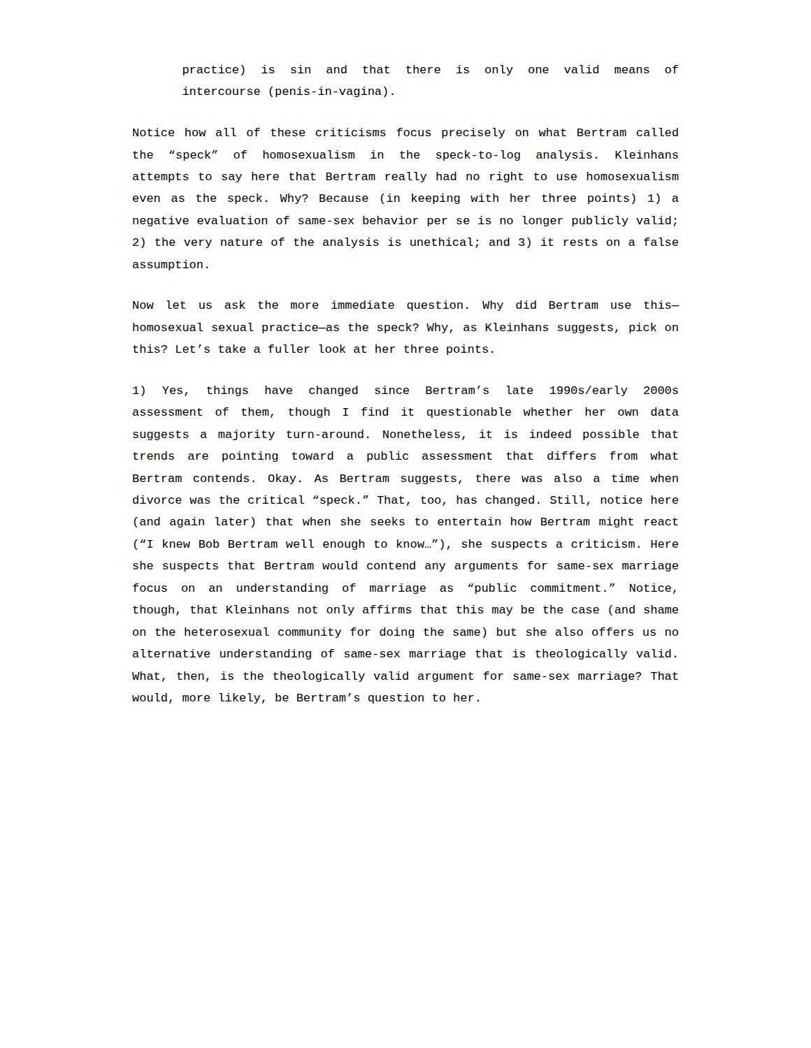practice) is sin and that there is only one valid means of intercourse (penis-in-vagina).
Notice how all of these criticisms focus precisely on what Bertram called the “speck” of homosexualism in the speck-to-log analysis. Kleinhans attempts to say here that Bertram really had no right to use homosexualism even as the speck. Why? Because (in keeping with her three points) 1) a negative evaluation of same-sex behavior per se is no longer publicly valid; 2) the very nature of the analysis is unethical; and 3) it rests on a false assumption.
Now let us ask the more immediate question. Why did Bertram use this—homosexual sexual practice—as the speck? Why, as Kleinhans suggests, pick on this? Let’s take a fuller look at her three points.
1) Yes, things have changed since Bertram’s late 1990s/early 2000s assessment of them, though I find it questionable whether her own data suggests a majority turn-around. Nonetheless, it is indeed possible that trends are pointing toward a public assessment that differs from what Bertram contends. Okay. As Bertram suggests, there was also a time when divorce was the critical “speck.” That, too, has changed. Still, notice here (and again later) that when she seeks to entertain how Bertram might react (“I knew Bob Bertram well enough to know…”), she suspects a criticism. Here she suspects that Bertram would contend any arguments for same-sex marriage focus on an understanding of marriage as “public commitment.” Notice, though, that Kleinhans not only affirms that this may be the case (and shame on the heterosexual community for doing the same) but she also offers us no alternative understanding of same-sex marriage that is theologically valid. What, then, is the theologically valid argument for same-sex marriage? That would, more likely, be Bertram’s question to her.